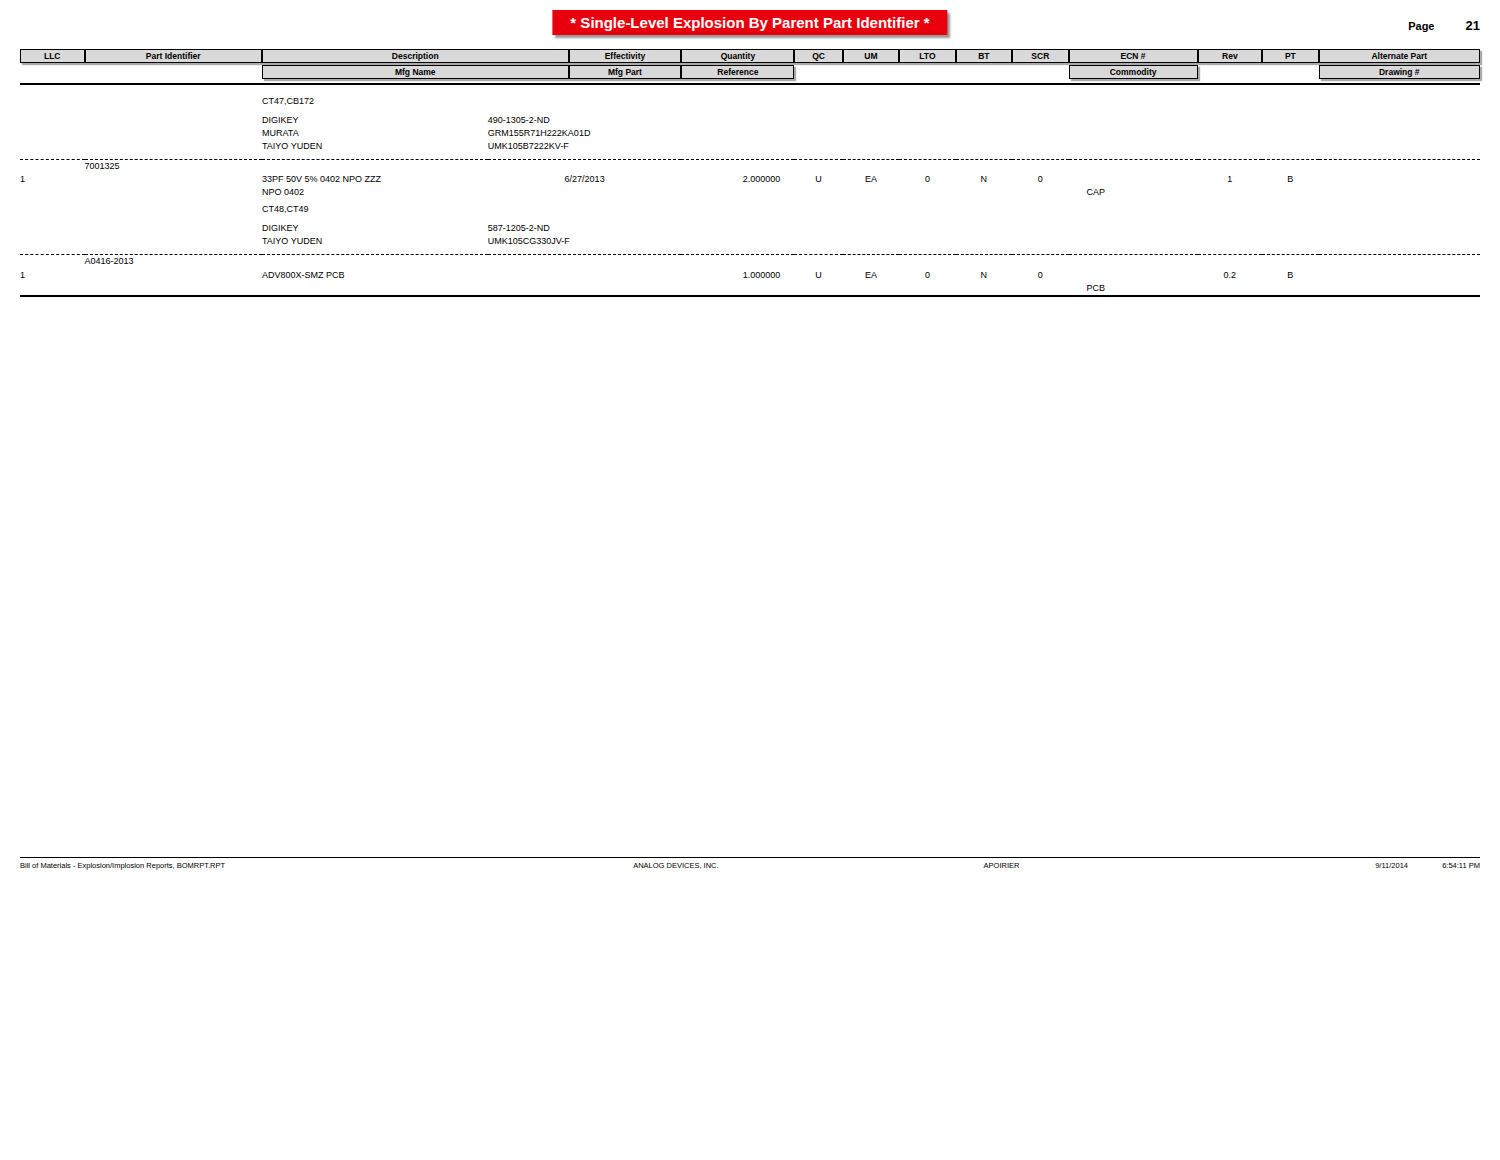* Single-Level Explosion By Parent Part Identifier *
Page 21
| LLC | Part Identifier | Description | Effectivity | Quantity | QC | UM | LTO | BT | SCR | ECN # | Rev | PT | Alternate Part |
| | | Mfg Name | Mfg Part | Reference | | | | | | Commodity | | | Drawing # |
| | | CT47,CB172 | | | | | | | | | | |
| | | DIGIKEY | 490-1305-2-ND | | | | | | | | | | |
| | | MURATA | GRM155R71H222KA01D | | | | | | | | | | |
| | | TAIYO YUDEN | UMK105B7222KV-F | | | | | | | | | | |
| | 7001325 | |
| 1 | | 33PF 50V 5% 0402 NPO ZZZ | 6/27/2013 | 2.000000 | U | EA | 0 | N | 0 | | 1 | B | |
| | | NPO 0402 | | | | | | | | CAP | | | |
| | | CT48,CT49 | | | | | | | | | | |
| | | DIGIKEY | 587-1205-2-ND | | | | | | | | | | |
| | | TAIYO YUDEN | UMK105CG330JV-F | | | | | | | | | | |
| | A0416-2013 | |
| 1 | | ADV800X-SMZ PCB | | 1.000000 | U | EA | 0 | N | 0 | | 0.2 | B | |
| | | | | | | | | | | PCB | | | |
Bill of Materials - Explosion/Implosion Reports, BOMRPT.RPT ANALOG DEVICES, INC. APOIRIER 9/11/2014 6:54:11 PM